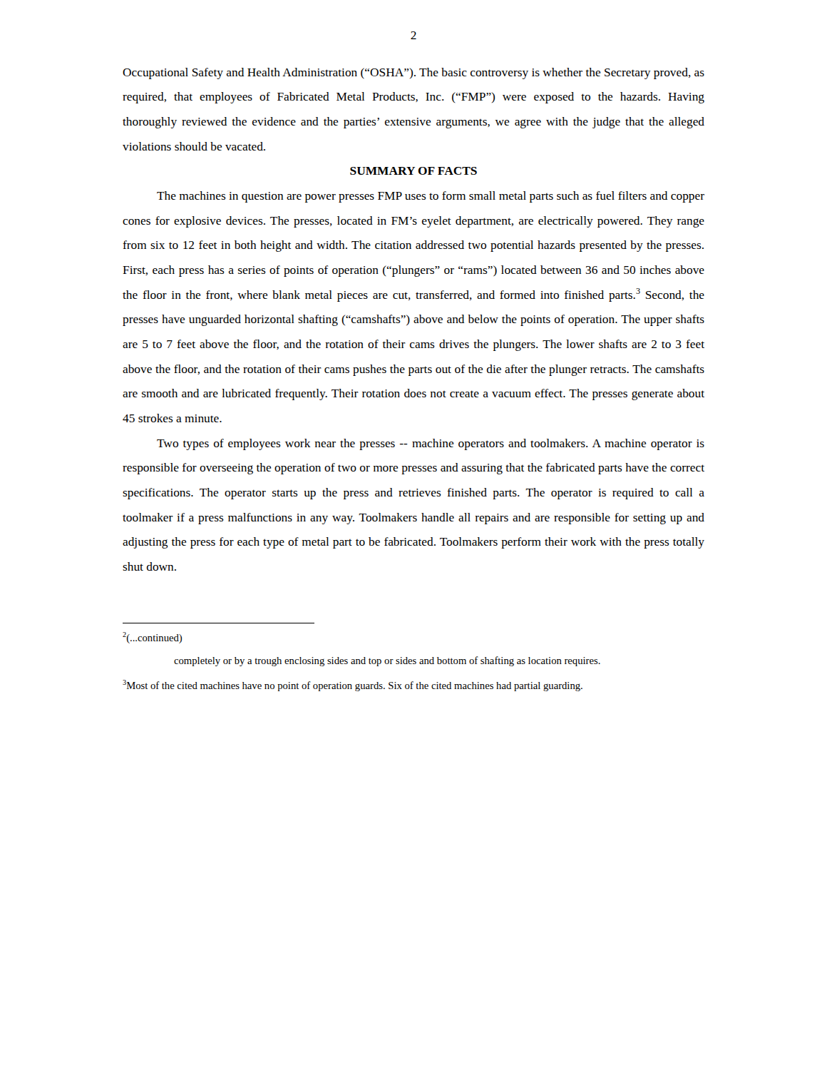2
Occupational Safety and Health Administration (“OSHA”). The basic controversy is whether the Secretary proved, as required, that employees of Fabricated Metal Products, Inc. (“FMP”) were exposed to the hazards. Having thoroughly reviewed the evidence and the parties’ extensive arguments, we agree with the judge that the alleged violations should be vacated.
SUMMARY OF FACTS
The machines in question are power presses FMP uses to form small metal parts such as fuel filters and copper cones for explosive devices. The presses, located in FM’s eyelet department, are electrically powered. They range from six to 12 feet in both height and width. The citation addressed two potential hazards presented by the presses. First, each press has a series of points of operation (“plungers” or “rams”) located between 36 and 50 inches above the floor in the front, where blank metal pieces are cut, transferred, and formed into finished parts.3 Second, the presses have unguarded horizontal shafting (“camshafts”) above and below the points of operation. The upper shafts are 5 to 7 feet above the floor, and the rotation of their cams drives the plungers. The lower shafts are 2 to 3 feet above the floor, and the rotation of their cams pushes the parts out of the die after the plunger retracts. The camshafts are smooth and are lubricated frequently. Their rotation does not create a vacuum effect. The presses generate about 45 strokes a minute.
Two types of employees work near the presses -- machine operators and toolmakers. A machine operator is responsible for overseeing the operation of two or more presses and assuring that the fabricated parts have the correct specifications. The operator starts up the press and retrieves finished parts. The operator is required to call a toolmaker if a press malfunctions in any way. Toolmakers handle all repairs and are responsible for setting up and adjusting the press for each type of metal part to be fabricated. Toolmakers perform their work with the press totally shut down.
2(...continued)
completely or by a trough enclosing sides and top or sides and bottom of shafting as location requires.
3Most of the cited machines have no point of operation guards. Six of the cited machines had partial guarding.